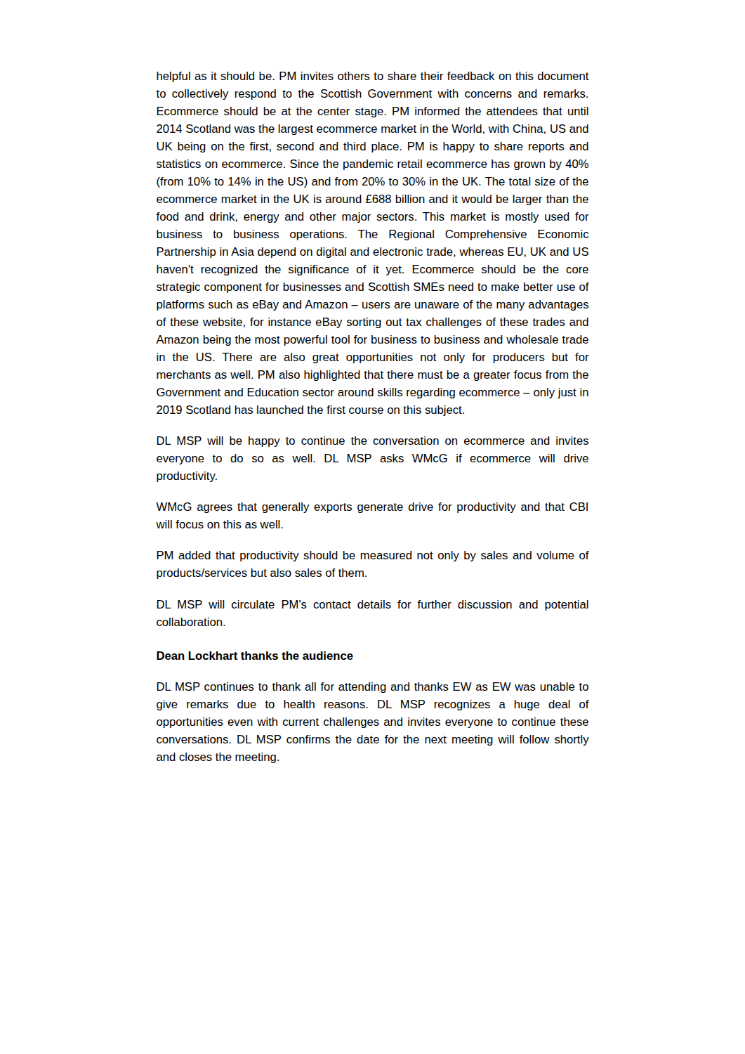helpful as it should be. PM invites others to share their feedback on this document to collectively respond to the Scottish Government with concerns and remarks. Ecommerce should be at the center stage. PM informed the attendees that until 2014 Scotland was the largest ecommerce market in the World, with China, US and UK being on the first, second and third place. PM is happy to share reports and statistics on ecommerce. Since the pandemic retail ecommerce has grown by 40% (from 10% to 14% in the US) and from 20% to 30% in the UK. The total size of the ecommerce market in the UK is around £688 billion and it would be larger than the food and drink, energy and other major sectors. This market is mostly used for business to business operations. The Regional Comprehensive Economic Partnership in Asia depend on digital and electronic trade, whereas EU, UK and US haven't recognized the significance of it yet. Ecommerce should be the core strategic component for businesses and Scottish SMEs need to make better use of platforms such as eBay and Amazon – users are unaware of the many advantages of these website, for instance eBay sorting out tax challenges of these trades and Amazon being the most powerful tool for business to business and wholesale trade in the US. There are also great opportunities not only for producers but for merchants as well. PM also highlighted that there must be a greater focus from the Government and Education sector around skills regarding ecommerce – only just in 2019 Scotland has launched the first course on this subject.
DL MSP will be happy to continue the conversation on ecommerce and invites everyone to do so as well. DL MSP asks WMcG if ecommerce will drive productivity.
WMcG agrees that generally exports generate drive for productivity and that CBI will focus on this as well.
PM added that productivity should be measured not only by sales and volume of products/services but also sales of them.
DL MSP will circulate PM's contact details for further discussion and potential collaboration.
Dean Lockhart thanks the audience
DL MSP continues to thank all for attending and thanks EW as EW was unable to give remarks due to health reasons. DL MSP recognizes a huge deal of opportunities even with current challenges and invites everyone to continue these conversations. DL MSP confirms the date for the next meeting will follow shortly and closes the meeting.